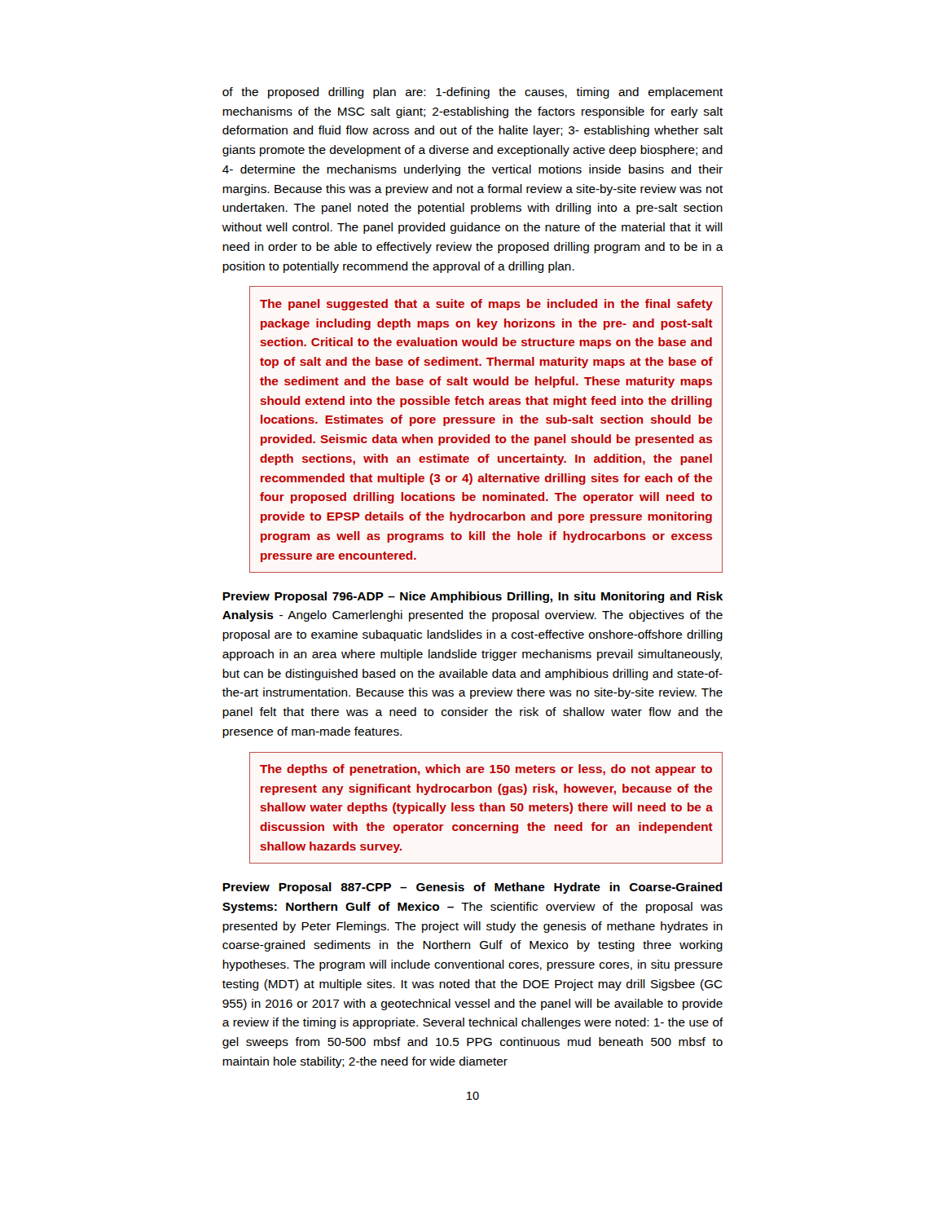of the proposed drilling plan are: 1-defining the causes, timing and emplacement mechanisms of the MSC salt giant; 2-establishing the factors responsible for early salt deformation and fluid flow across and out of the halite layer; 3- establishing whether salt giants promote the development of a diverse and exceptionally active deep biosphere; and 4- determine the mechanisms underlying the vertical motions inside basins and their margins. Because this was a preview and not a formal review a site-by-site review was not undertaken. The panel noted the potential problems with drilling into a pre-salt section without well control. The panel provided guidance on the nature of the material that it will need in order to be able to effectively review the proposed drilling program and to be in a position to potentially recommend the approval of a drilling plan.
The panel suggested that a suite of maps be included in the final safety package including depth maps on key horizons in the pre- and post-salt section. Critical to the evaluation would be structure maps on the base and top of salt and the base of sediment. Thermal maturity maps at the base of the sediment and the base of salt would be helpful. These maturity maps should extend into the possible fetch areas that might feed into the drilling locations. Estimates of pore pressure in the sub-salt section should be provided. Seismic data when provided to the panel should be presented as depth sections, with an estimate of uncertainty. In addition, the panel recommended that multiple (3 or 4) alternative drilling sites for each of the four proposed drilling locations be nominated. The operator will need to provide to EPSP details of the hydrocarbon and pore pressure monitoring program as well as programs to kill the hole if hydrocarbons or excess pressure are encountered.
Preview Proposal 796-ADP – Nice Amphibious Drilling, In situ Monitoring and Risk Analysis - Angelo Camerlenghi presented the proposal overview. The objectives of the proposal are to examine subaquatic landslides in a cost-effective onshore-offshore drilling approach in an area where multiple landslide trigger mechanisms prevail simultaneously, but can be distinguished based on the available data and amphibious drilling and state-of-the-art instrumentation. Because this was a preview there was no site-by-site review. The panel felt that there was a need to consider the risk of shallow water flow and the presence of man-made features.
The depths of penetration, which are 150 meters or less, do not appear to represent any significant hydrocarbon (gas) risk, however, because of the shallow water depths (typically less than 50 meters) there will need to be a discussion with the operator concerning the need for an independent shallow hazards survey.
Preview Proposal 887-CPP – Genesis of Methane Hydrate in Coarse-Grained Systems: Northern Gulf of Mexico – The scientific overview of the proposal was presented by Peter Flemings. The project will study the genesis of methane hydrates in coarse-grained sediments in the Northern Gulf of Mexico by testing three working hypotheses. The program will include conventional cores, pressure cores, in situ pressure testing (MDT) at multiple sites. It was noted that the DOE Project may drill Sigsbee (GC 955) in 2016 or 2017 with a geotechnical vessel and the panel will be available to provide a review if the timing is appropriate. Several technical challenges were noted: 1- the use of gel sweeps from 50-500 mbsf and 10.5 PPG continuous mud beneath 500 mbsf to maintain hole stability; 2-the need for wide diameter
10